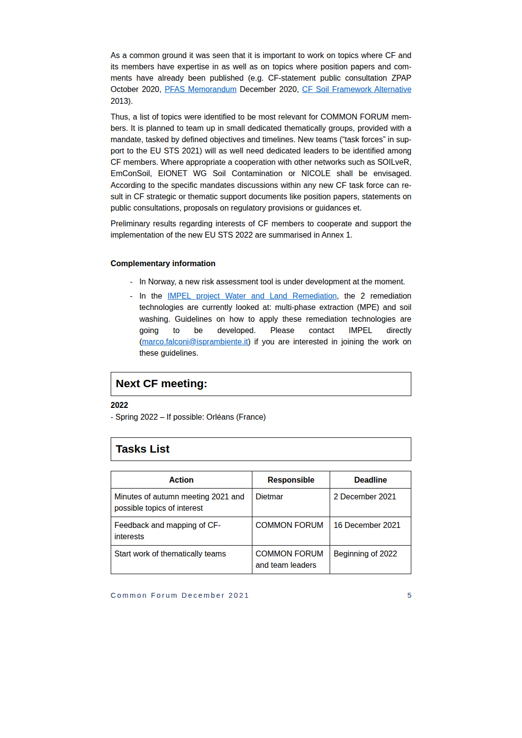As a common ground it was seen that it is important to work on topics where CF and its members have expertise in as well as on topics where position papers and comments have already been published (e.g. CF-statement public consultation ZPAP October 2020, PFAS Memorandum December 2020, CF Soil Framework Alternative 2013).
Thus, a list of topics were identified to be most relevant for COMMON FORUM members. It is planned to team up in small dedicated thematically groups, provided with a mandate, tasked by defined objectives and timelines. New teams (“task forces” in support to the EU STS 2021) will as well need dedicated leaders to be identified among CF members. Where appropriate a cooperation with other networks such as SOILveR, EmConSoil, EIONET WG Soil Contamination or NICOLE shall be envisaged. According to the specific mandates discussions within any new CF task force can result in CF strategic or thematic support documents like position papers, statements on public consultations, proposals on regulatory provisions or guidances et.
Preliminary results regarding interests of CF members to cooperate and support the implementation of the new EU STS 2022 are summarised in Annex 1.
Complementary information
In Norway, a new risk assessment tool is under development at the moment.
In the IMPEL project Water and Land Remediation, the 2 remediation technologies are currently looked at: multi-phase extraction (MPE) and soil washing. Guidelines on how to apply these remediation technologies are going to be developed. Please contact IMPEL directly (marco.falconi@isprambiente.it) if you are interested in joining the work on these guidelines.
Next CF meeting:
2022
- Spring 2022 – If possible: Orléans (France)
Tasks List
| Action | Responsible | Deadline |
| --- | --- | --- |
| Minutes of autumn meeting 2021 and possible topics of interest | Dietmar | 2 December 2021 |
| Feedback and mapping of CF-interests | COMMON FORUM | 16 December 2021 |
| Start work of thematically teams | COMMON FORUM and team leaders | Beginning of 2022 |
Common Forum December 2021
5